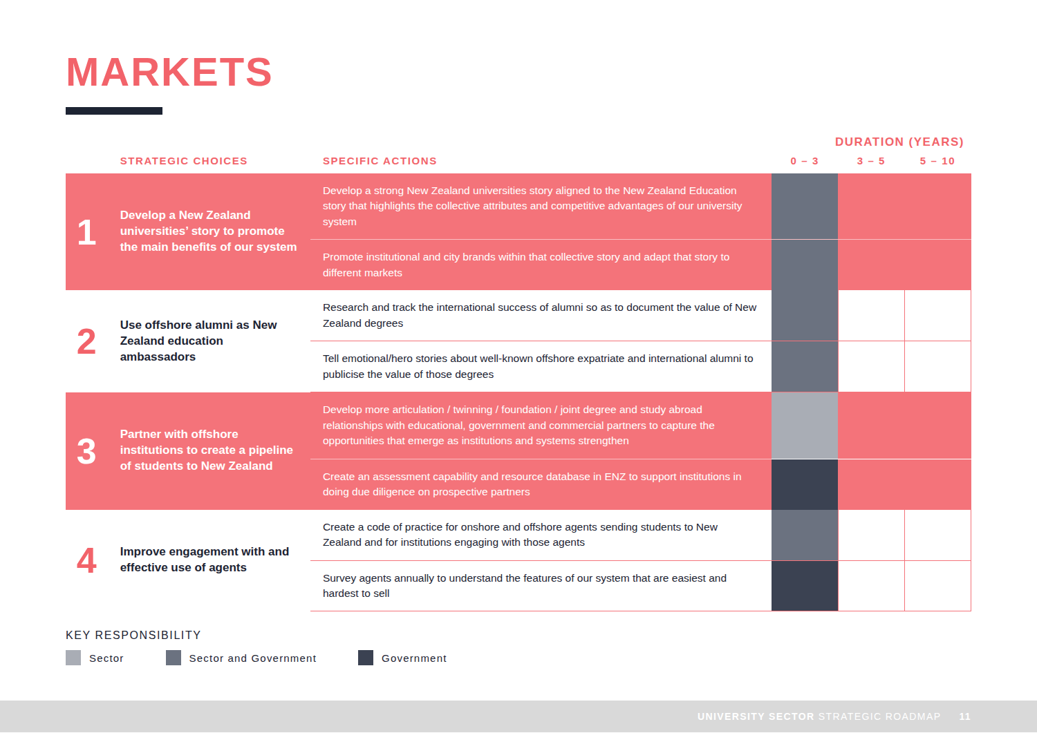MARKETS
DURATION (YEARS)
| | STRATEGIC CHOICES | SPECIFIC ACTIONS | 0 – 3 | 3 – 5 | 5 – 10 |
| --- | --- | --- | --- | --- | --- |
| 1 | Develop a New Zealand universities’ story to promote the main benefits of our system | Develop a strong New Zealand universities story aligned to the New Zealand Education story that highlights the collective attributes and competitive advantages of our university system | | | |
| Promote institutional and city brands within that collective story and adapt that story to different markets | | | |
| 2 | Use offshore alumni as New Zealand education ambassadors | Research and track the international success of alumni so as to document the value of New Zealand degrees | | | |
| Tell emotional/hero stories about well-known offshore expatriate and international alumni to publicise the value of those degrees | | | |
| 3 | Partner with offshore institutions to create a pipeline of students to New Zealand | Develop more articulation / twinning / foundation / joint degree and study abroad relationships with educational, government and commercial partners to capture the opportunities that emerge as institutions and systems strengthen | | | |
| Create an assessment capability and resource database in ENZ to support institutions in doing due diligence on prospective partners | | | |
| 4 | Improve engagement with and effective use of agents | Create a code of practice for onshore and offshore agents sending students to New Zealand and for institutions engaging with those agents | | | |
| Survey agents annually to understand the features of our system that are easiest and hardest to sell | | | |
KEY RESPONSIBILITY
Sector
Sector and Government
Government
UNIVERSITY SECTOR STRATEGIC ROADMAP 11